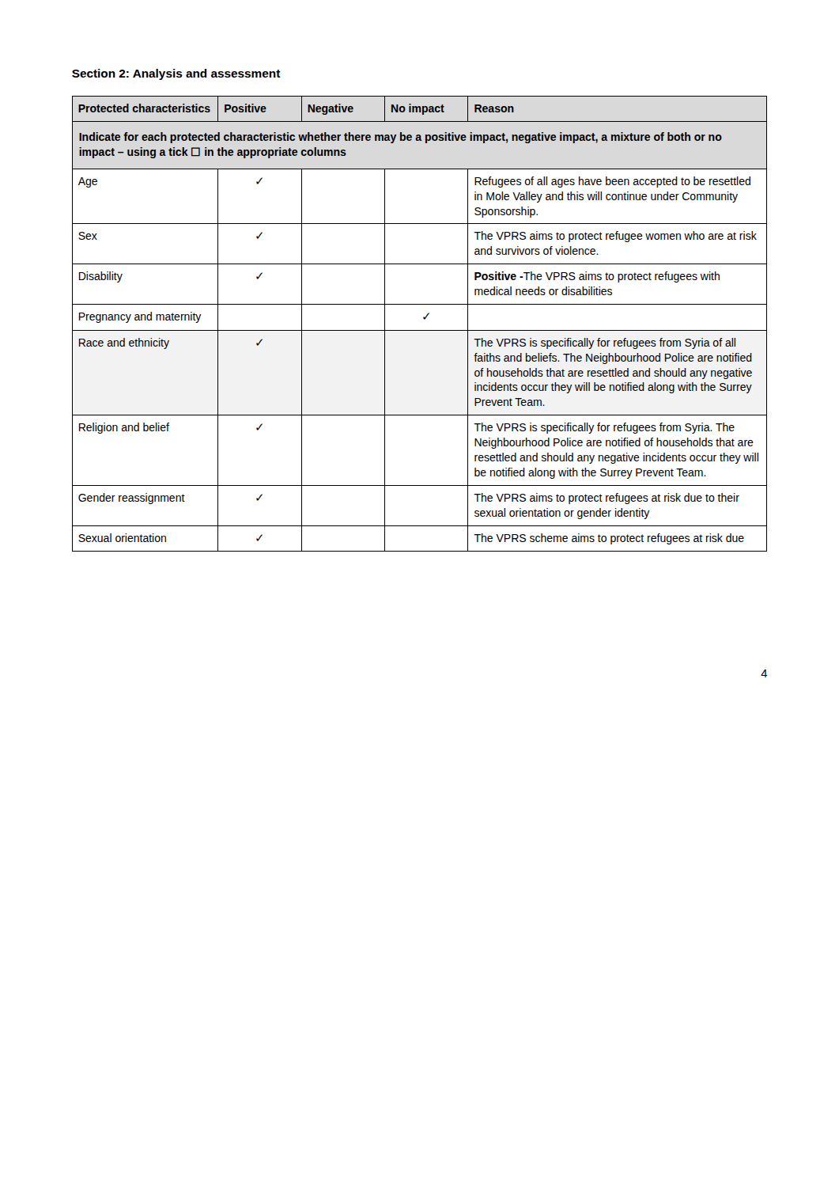Section 2: Analysis and assessment
| Indicate for each protected characteristic whether there may be a positive impact, negative impact, a mixture of both or no impact – using a tick ☐ in the appropriate columns |
| Protected characteristics | Positive | Negative | No impact | Reason |
| Age | ✓ | | | Refugees of all ages have been accepted to be resettled in Mole Valley and this will continue under Community Sponsorship. |
| Sex | ✓ | | | The VPRS aims to protect refugee women who are at risk and survivors of violence. |
| Disability | ✓ | | | Positive - The VPRS aims to protect refugees with medical needs or disabilities |
| Pregnancy and maternity | | | ✓ | |
| Race and ethnicity | ✓ | | | The VPRS is specifically for refugees from Syria of all faiths and beliefs. The Neighbourhood Police are notified of households that are resettled and should any negative incidents occur they will be notified along with the Surrey Prevent Team. |
| Religion and belief | ✓ | | | The VPRS is specifically for refugees from Syria. The Neighbourhood Police are notified of households that are resettled and should any negative incidents occur they will be notified along with the Surrey Prevent Team. |
| Gender reassignment | ✓ | | | The VPRS aims to protect refugees at risk due to their sexual orientation or gender identity |
| Sexual orientation | ✓ | | | The VPRS scheme aims to protect refugees at risk due |
4